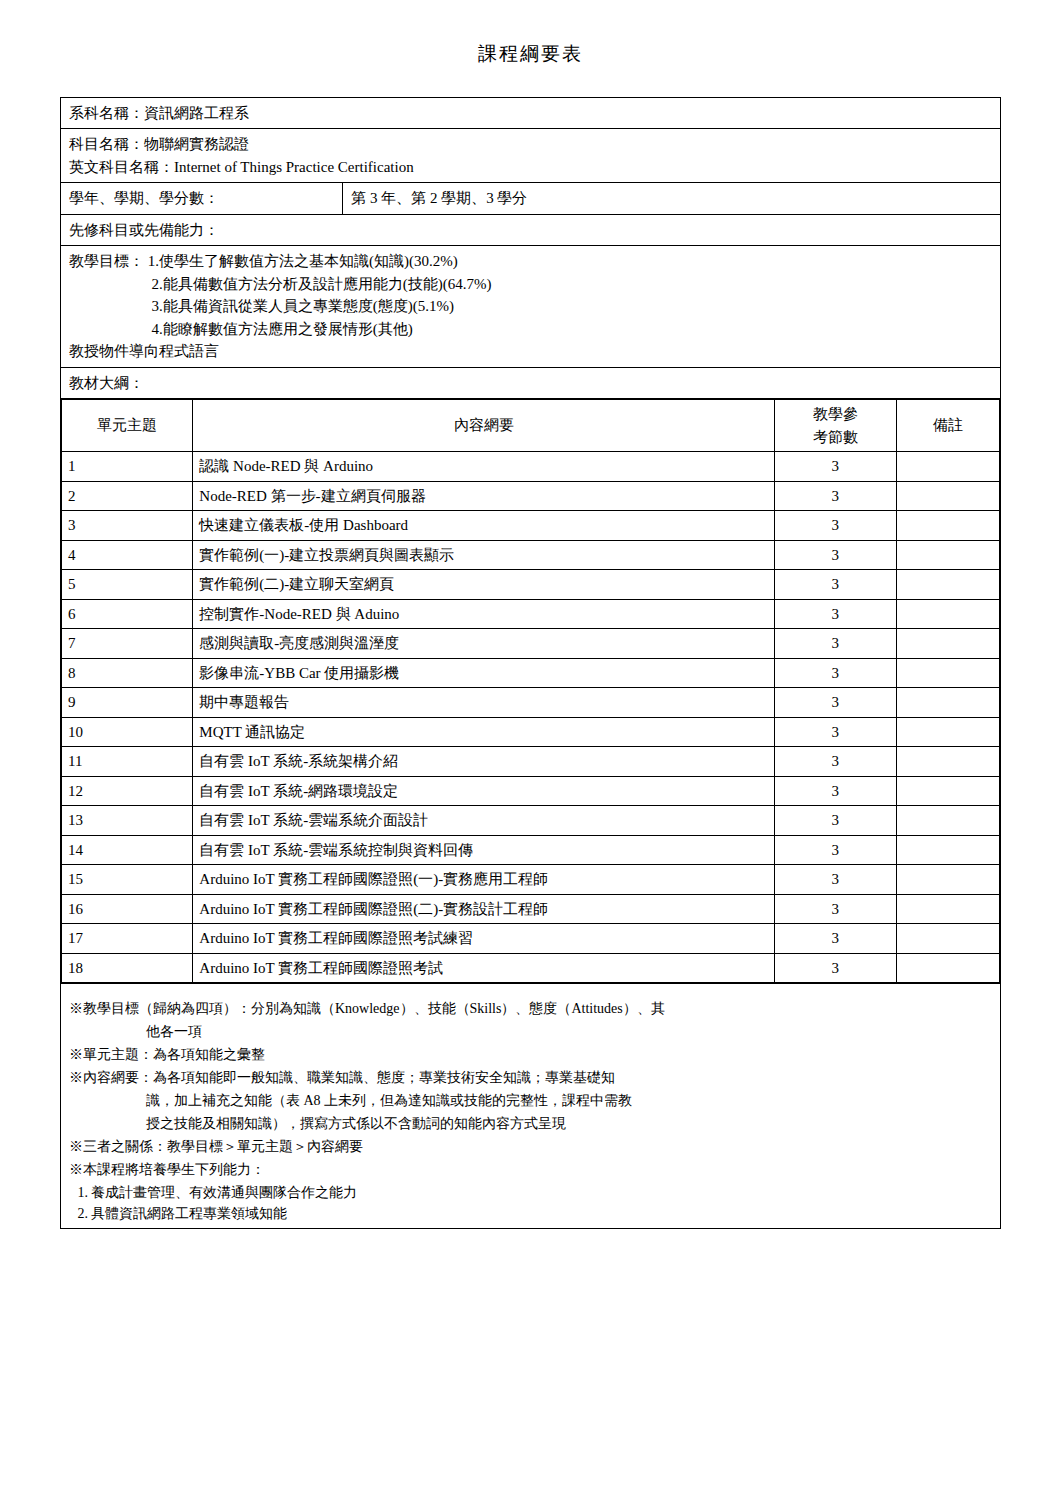課程綱要表
| 系科名稱：資訊網路工程系 |
| 科目名稱：物聯網實務認證 英文科目名稱：Internet of Things Practice Certification |
| / 學年、學期、學分數： / 第 3 年、第 2 學期、3 學分 / |
| 先修科目或先備能力： |
| 教學目標： 1.使學生了解數值方法之基本知識(知識)(30.2%) 2.能具備數值方法分析及設計應用能力(技能)(64.7%) 3.能具備資訊從業人員之專業態度(態度)(5.1%) 4.能瞭解數值方法應用之發展情形(其他) 教授物件導向程式語言 |
| 教材大綱： |
| / 單元主題 / 內容網要 / 教學參 考節數 / 備註 / / --- / --- / --- / --- / / 1 / 認識 Node-RED 與 Arduino / 3 / / / 2 / Node-RED 第一步-建立網頁伺服器 / 3 / / / 3 / 快速建立儀表板-使用 Dashboard / 3 / / / 4 / 實作範例(一)-建立投票網頁與圖表顯示 / 3 / / / 5 / 實作範例(二)-建立聊天室網頁 / 3 / / / 6 / 控制實作-Node-RED 與 Aduino / 3 / / / 7 / 感測與讀取-亮度感測與溫溼度 / 3 / / / 8 / 影像串流-YBB Car 使用攝影機 / 3 / / / 9 / 期中專題報告 / 3 / / / 10 / MQTT 通訊協定 / 3 / / / 11 / 自有雲 IoT 系統-系統架構介紹 / 3 / / / 12 / 自有雲 IoT 系統-網路環境設定 / 3 / / / 13 / 自有雲 IoT 系統-雲端系統介面設計 / 3 / / / 14 / 自有雲 IoT 系統-雲端系統控制與資料回傳 / 3 / / / 15 / Arduino IoT 實務工程師國際證照(一)-實務應用工程師 / 3 / / / 16 / Arduino IoT 實務工程師國際證照(二)-實務設計工程師 / 3 / / / 17 / Arduino IoT 實務工程師國際證照考試練習 / 3 / / / 18 / Arduino IoT 實務工程師國際證照考試 / 3 / / |
| ※教學目標（歸納為四項）：分別為知識（Knowledge）、技能（Skills）、態度（Attitudes）、其 他各一項 ※單元主題：為各項知能之彙整 ※內容網要：為各項知能即一般知識、職業知識、態度；專業技術安全知識；專業基礎知 識，加上補充之知能（表 A8 上未列，但為達知識或技能的完整性，課程中需教 授之技能及相關知識），撰寫方式係以不含動詞的知能內容方式呈現 ※三者之關係：教學目標＞單元主題＞內容網要 ※本課程將培養學生下列能力： 養成計畫管理、有效溝通與團隊合作之能力 具體資訊網路工程專業領域知能 |